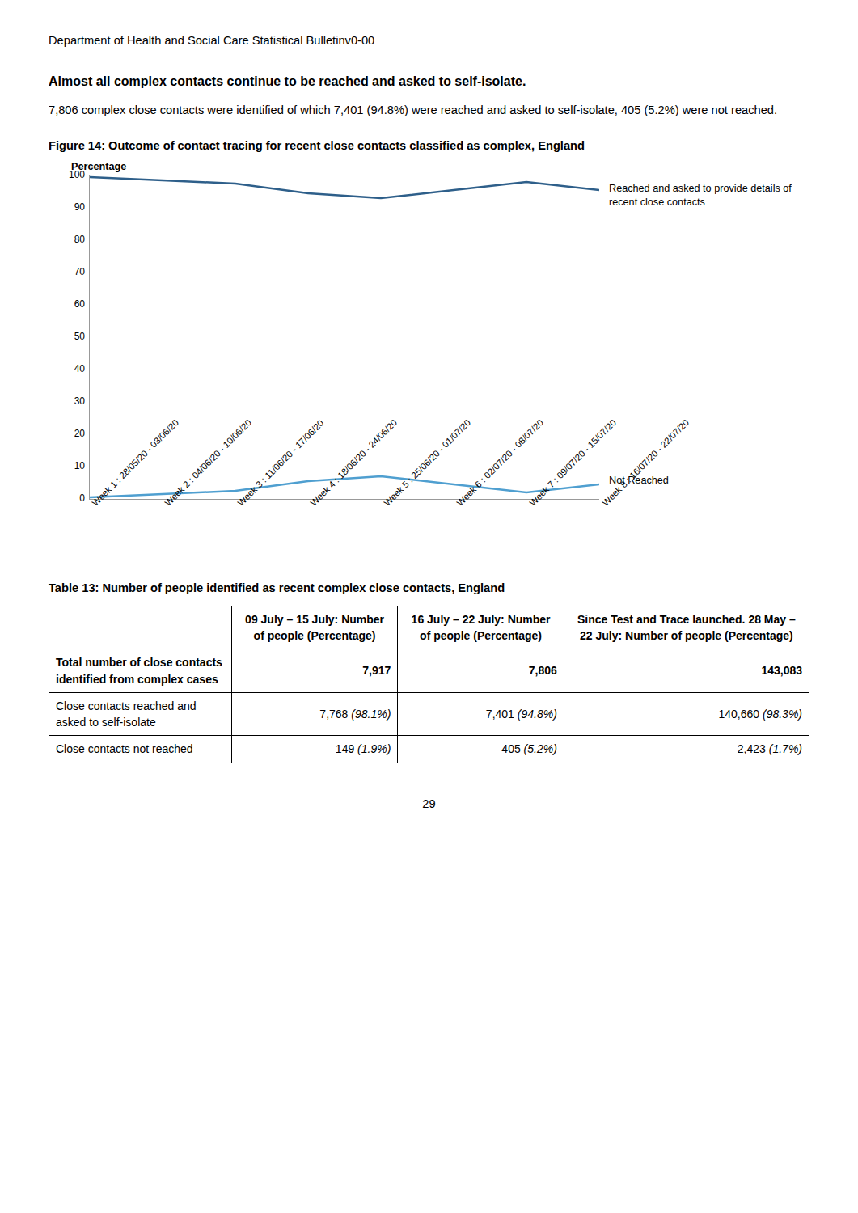Department of Health and Social Care Statistical Bulletinv0-00
Almost all complex contacts continue to be reached and asked to self-isolate.
7,806 complex close contacts were identified of which 7,401 (94.8%) were reached and asked to self-isolate, 405 (5.2%) were not reached.
Figure 14: Outcome of contact tracing for recent close contacts classified as complex, England
Percentage
100
90
80
70
60
50
40
30
20
10
0
Reached and asked to provide details of recent close contacts
Not Reached
Week 1 : 28/05/20 - 03/06/20
Week 2 : 04/06/20 - 10/06/20
Week 3 : 11/06/20 - 17/06/20
Week 4 : 18/06/20 - 24/06/20
Week 5 : 25/06/20 - 01/07/20
Week 6 : 02/07/20 - 08/07/20
Week 7 : 09/07/20 - 15/07/20
Week 8 : 16/07/20 - 22/07/20
Table 13: Number of people identified as recent complex close contacts, England
| | 09 July – 15 July: Number of people (Percentage) | 16 July – 22 July: Number of people (Percentage) | Since Test and Trace launched. 28 May – 22 July: Number of people (Percentage) |
| --- | --- | --- | --- |
| Total number of close contacts identified from complex cases | 7,917 | 7,806 | 143,083 |
| Close contacts reached and asked to self-isolate | 7,768 (98.1%) | 7,401 (94.8%) | 140,660 (98.3%) |
| Close contacts not reached | 149 (1.9%) | 405 (5.2%) | 2,423 (1.7%) |
29